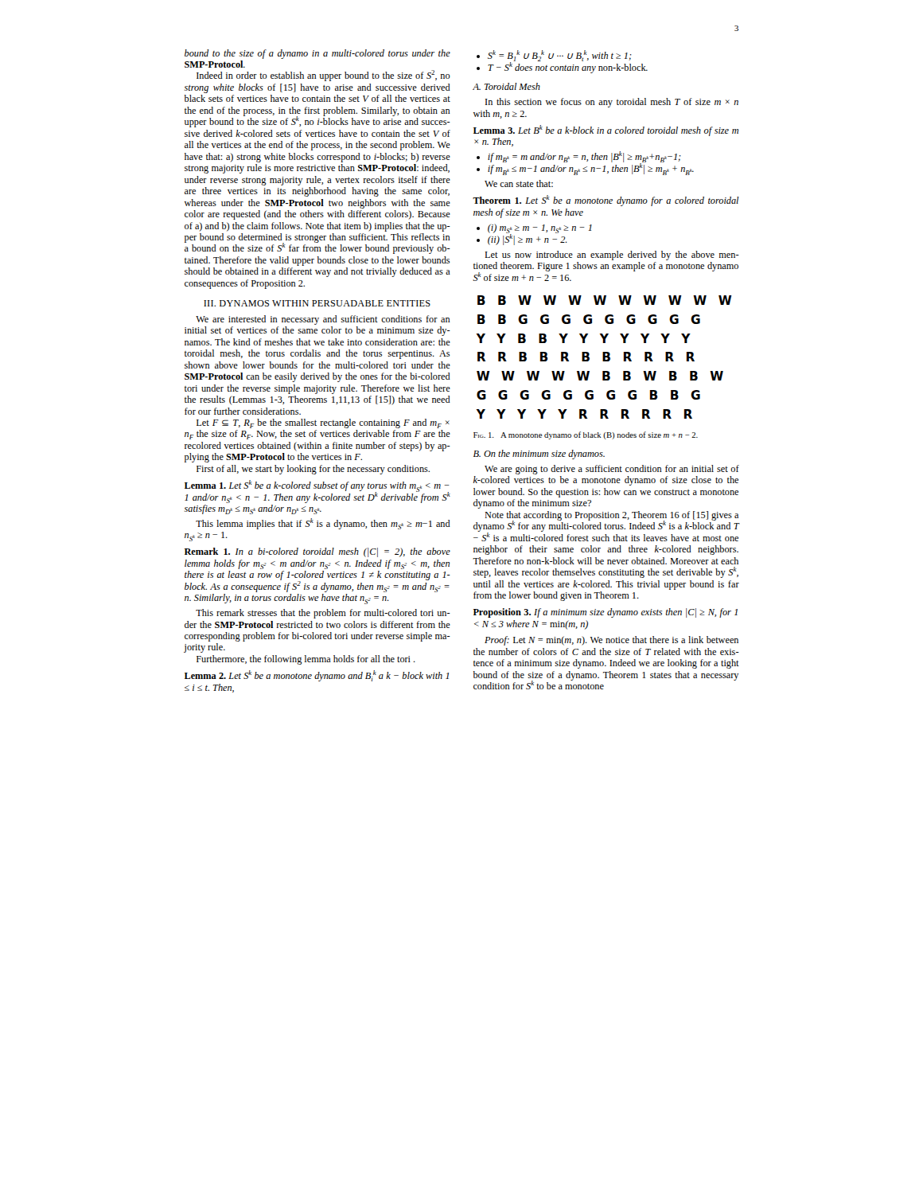3
bound to the size of a dynamo in a multi-colored torus under the SMP-Protocol.
Indeed in order to establish an upper bound to the size of S2, no strong white blocks of [15] have to arise and successive derived black sets of vertices have to contain the set V of all the vertices at the end of the process, in the first problem. Similarly, to obtain an upper bound to the size of Sk, no i-blocks have to arise and successive derived k-colored sets of vertices have to contain the set V of all the vertices at the end of the process, in the second problem. We have that: a) strong white blocks correspond to i-blocks; b) reverse strong majority rule is more restrictive than SMP-Protocol: indeed, under reverse strong majority rule, a vertex recolors itself if there are three vertices in its neighborhood having the same color, whereas under the SMP-Protocol two neighbors with the same color are requested (and the others with different colors). Because of a) and b) the claim follows. Note that item b) implies that the upper bound so determined is stronger than sufficient. This reflects in a bound on the size of Sk far from the lower bound previously obtained. Therefore the valid upper bounds close to the lower bounds should be obtained in a different way and not trivially deduced as a consequences of Proposition 2.
III. Dynamos within Persuadable Entities
We are interested in necessary and sufficient conditions for an initial set of vertices of the same color to be a minimum size dynamos. The kind of meshes that we take into consideration are: the toroidal mesh, the torus cordalis and the torus serpentinus. As shown above lower bounds for the multi-colored tori under the SMP-Protocol can be easily derived by the ones for the bi-colored tori under the reverse simple majority rule. Therefore we list here the results (Lemmas 1-3, Theorems 1,11,13 of [15]) that we need for our further considerations.
Let F ⊆ T, RF be the smallest rectangle containing F and mF × nF the size of RF. Now, the set of vertices derivable from F are the recolored vertices obtained (within a finite number of steps) by applying the SMP-Protocol to the vertices in F.
First of all, we start by looking for the necessary conditions.
Lemma 1. Let Sk be a k-colored subset of any torus with mSk < m − 1 and/or nSk < n − 1. Then any k-colored set Dk derivable from Sk satisfies mDk ≤ mSk and/or nDk ≤ nSk.
This lemma implies that if Sk is a dynamo, then mSk ≥ m−1 and nSk ≥ n − 1.
Remark 1. In a bi-colored toroidal mesh (|C| = 2), the above lemma holds for mS2 < m and/or nS2 < n. Indeed if mS2 < m, then there is at least a row of 1-colored vertices 1 ≠ k constituting a 1-block. As a consequence if S2 is a dynamo, then mS2 = m and nS2 = n. Similarly, in a torus cordalis we have that nS2 = n.
This remark stresses that the problem for multi-colored tori under the SMP-Protocol restricted to two colors is different from the corresponding problem for bi-colored tori under reverse simple majority rule.
Furthermore, the following lemma holds for all the tori .
Lemma 2. Let Sk be a monotone dynamo and Bik a k − block with 1 ≤ i ≤ t. Then,
Sk = B1k ∪ B2k ∪ ··· ∪ Btk, with t ≥ 1;
T − Sk does not contain any non-k-block.
A. Toroidal Mesh
In this section we focus on any toroidal mesh T of size m × n with m, n ≥ 2.
Lemma 3. Let Bk be a k-block in a colored toroidal mesh of size m × n. Then,
if mBk = m and/or nBk = n, then |Bk| ≥ mBk+nBk−1;
if mBk ≤ m−1 and/or nBk ≤ n−1, then |Bk| ≥ mBk + nBk.
We can state that:
Theorem 1. Let Sk be a monotone dynamo for a colored toroidal mesh of size m × n. We have
(i) mSk ≥ m − 1, nSk ≥ n − 1
(ii) |Sk| ≥ m + n − 2.
Let us now introduce an example derived by the above mentioned theorem. Figure 1 shows an example of a monotone dynamo Sk of size m + n − 2 = 16.
B B W W W W W W W W W
B B G G G G G G G G G
Y Y B B Y Y Y Y Y Y Y
R R B B R B B R R R R
W W W W W B B W B B W
G G G G G G G G B B G
Y Y Y Y Y R R R R R R
Fig. 1. A monotone dynamo of black (B) nodes of size m + n − 2.
B. On the minimum size dynamos.
We are going to derive a sufficient condition for an initial set of k-colored vertices to be a monotone dynamo of size close to the lower bound. So the question is: how can we construct a monotone dynamo of the minimum size?
Note that according to Proposition 2, Theorem 16 of [15] gives a dynamo Sk for any multi-colored torus. Indeed Sk is a k-block and T − Sk is a multi-colored forest such that its leaves have at most one neighbor of their same color and three k-colored neighbors. Therefore no non-k-block will be never obtained. Moreover at each step, leaves recolor themselves constituting the set derivable by Sk, until all the vertices are k-colored. This trivial upper bound is far from the lower bound given in Theorem 1.
Proposition 3. If a minimum size dynamo exists then |C| ≥ N, for 1 < N ≤ 3 where N = min(m, n)
Proof: Let N = min(m, n). We notice that there is a link between the number of colors of C and the size of T related with the existence of a minimum size dynamo. Indeed we are looking for a tight bound of the size of a dynamo. Theorem 1 states that a necessary condition for Sk to be a monotone